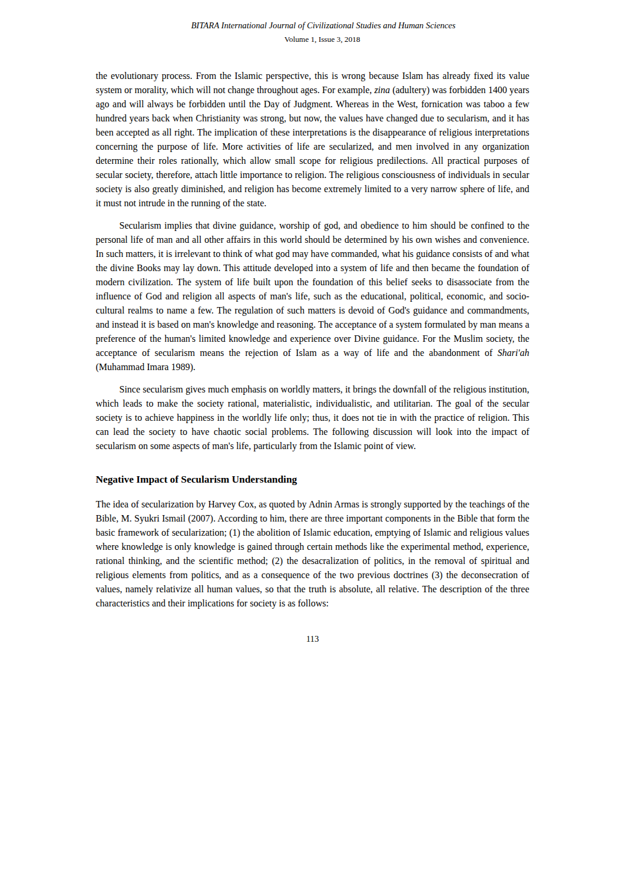BITARA International Journal of Civilizational Studies and Human Sciences
Volume 1, Issue 3, 2018
the evolutionary process. From the Islamic perspective, this is wrong because Islam has already fixed its value system or morality, which will not change throughout ages. For example, zina (adultery) was forbidden 1400 years ago and will always be forbidden until the Day of Judgment. Whereas in the West, fornication was taboo a few hundred years back when Christianity was strong, but now, the values have changed due to secularism, and it has been accepted as all right. The implication of these interpretations is the disappearance of religious interpretations concerning the purpose of life. More activities of life are secularized, and men involved in any organization determine their roles rationally, which allow small scope for religious predilections. All practical purposes of secular society, therefore, attach little importance to religion. The religious consciousness of individuals in secular society is also greatly diminished, and religion has become extremely limited to a very narrow sphere of life, and it must not intrude in the running of the state.
Secularism implies that divine guidance, worship of god, and obedience to him should be confined to the personal life of man and all other affairs in this world should be determined by his own wishes and convenience. In such matters, it is irrelevant to think of what god may have commanded, what his guidance consists of and what the divine Books may lay down. This attitude developed into a system of life and then became the foundation of modern civilization. The system of life built upon the foundation of this belief seeks to disassociate from the influence of God and religion all aspects of man's life, such as the educational, political, economic, and socio-cultural realms to name a few. The regulation of such matters is devoid of God's guidance and commandments, and instead it is based on man's knowledge and reasoning. The acceptance of a system formulated by man means a preference of the human's limited knowledge and experience over Divine guidance. For the Muslim society, the acceptance of secularism means the rejection of Islam as a way of life and the abandonment of Shari'ah (Muhammad Imara 1989).
Since secularism gives much emphasis on worldly matters, it brings the downfall of the religious institution, which leads to make the society rational, materialistic, individualistic, and utilitarian. The goal of the secular society is to achieve happiness in the worldly life only; thus, it does not tie in with the practice of religion. This can lead the society to have chaotic social problems. The following discussion will look into the impact of secularism on some aspects of man's life, particularly from the Islamic point of view.
Negative Impact of Secularism Understanding
The idea of secularization by Harvey Cox, as quoted by Adnin Armas is strongly supported by the teachings of the Bible, M. Syukri Ismail (2007). According to him, there are three important components in the Bible that form the basic framework of secularization; (1) the abolition of Islamic education, emptying of Islamic and religious values where knowledge is only knowledge is gained through certain methods like the experimental method, experience, rational thinking, and the scientific method; (2) the desacralization of politics, in the removal of spiritual and religious elements from politics, and as a consequence of the two previous doctrines (3) the deconsecration of values, namely relativize all human values, so that the truth is absolute, all relative. The description of the three characteristics and their implications for society is as follows:
113